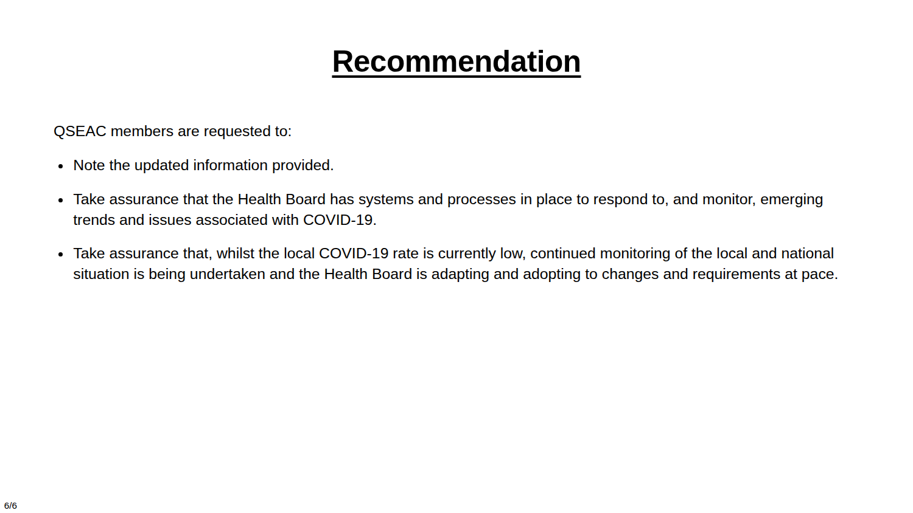Recommendation
QSEAC members are requested to:
Note the updated information provided.
Take assurance that the Health Board has systems and processes in place to respond to, and monitor, emerging trends and issues associated with COVID-19.
Take assurance that, whilst the local COVID-19 rate is currently low, continued monitoring of the local and national situation is being undertaken and the Health Board is adapting and adopting to changes and requirements at pace.
6/6